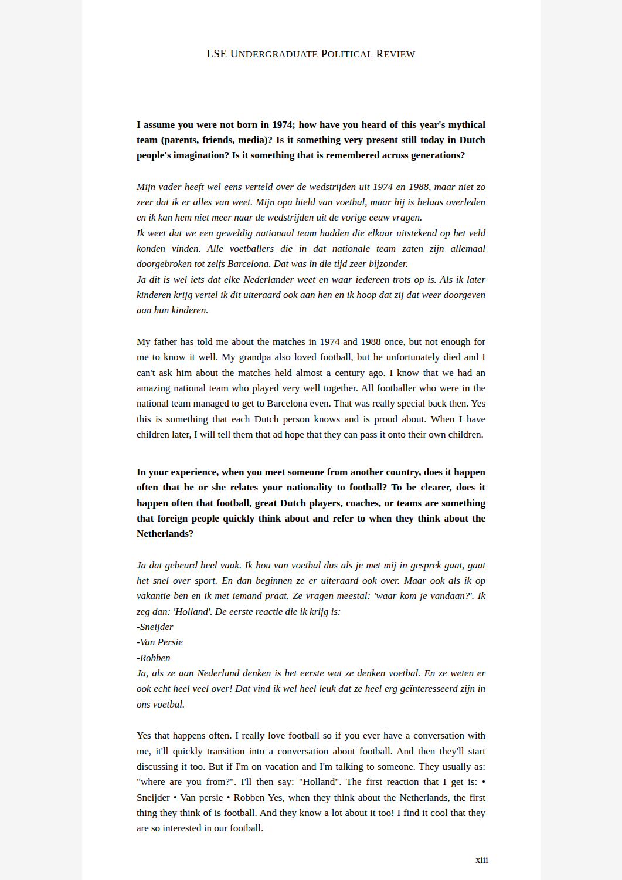LSE UNDERGRADUATE POLITICAL REVIEW
I assume you were not born in 1974; how have you heard of this year's mythical team (parents, friends, media)? Is it something very present still today in Dutch people's imagination? Is it something that is remembered across generations?
Mijn vader heeft wel eens verteld over de wedstrijden uit 1974 en 1988, maar niet zo zeer dat ik er alles van weet. Mijn opa hield van voetbal, maar hij is helaas overleden en ik kan hem niet meer naar de wedstrijden uit de vorige eeuw vragen.
Ik weet dat we een geweldig nationaal team hadden die elkaar uitstekend op het veld konden vinden. Alle voetballers die in dat nationale team zaten zijn allemaal doorgebroken tot zelfs Barcelona. Dat was in die tijd zeer bijzonder.
Ja dit is wel iets dat elke Nederlander weet en waar iedereen trots op is. Als ik later kinderen krijg vertel ik dit uiteraard ook aan hen en ik hoop dat zij dat weer doorgeven aan hun kinderen.
My father has told me about the matches in 1974 and 1988 once, but not enough for me to know it well. My grandpa also loved football, but he unfortunately died and I can't ask him about the matches held almost a century ago. I know that we had an amazing national team who played very well together. All footballer who were in the national team managed to get to Barcelona even. That was really special back then. Yes this is something that each Dutch person knows and is proud about. When I have children later, I will tell them that ad hope that they can pass it onto their own children.
In your experience, when you meet someone from another country, does it happen often that he or she relates your nationality to football? To be clearer, does it happen often that football, great Dutch players, coaches, or teams are something that foreign people quickly think about and refer to when they think about the Netherlands?
Ja dat gebeurd heel vaak. Ik hou van voetbal dus als je met mij in gesprek gaat, gaat het snel over sport. En dan beginnen ze er uiteraard ook over. Maar ook als ik op vakantie ben en ik met iemand praat. Ze vragen meestal: 'waar kom je vandaan?'. Ik zeg dan: 'Holland'. De eerste reactie die ik krijg is:
-Sneijder
-Van Persie
-Robben
Ja, als ze aan Nederland denken is het eerste wat ze denken voetbal. En ze weten er ook echt heel veel over! Dat vind ik wel heel leuk dat ze heel erg geïnteresseerd zijn in ons voetbal.
Yes that happens often. I really love football so if you ever have a conversation with me, it'll quickly transition into a conversation about football. And then they'll start discussing it too. But if I'm on vacation and I'm talking to someone. They usually as: "where are you from?". I'll then say: "Holland". The first reaction that I get is: • Sneijder • Van persie • Robben Yes, when they think about the Netherlands, the first thing they think of is football. And they know a lot about it too! I find it cool that they are so interested in our football.
xiii